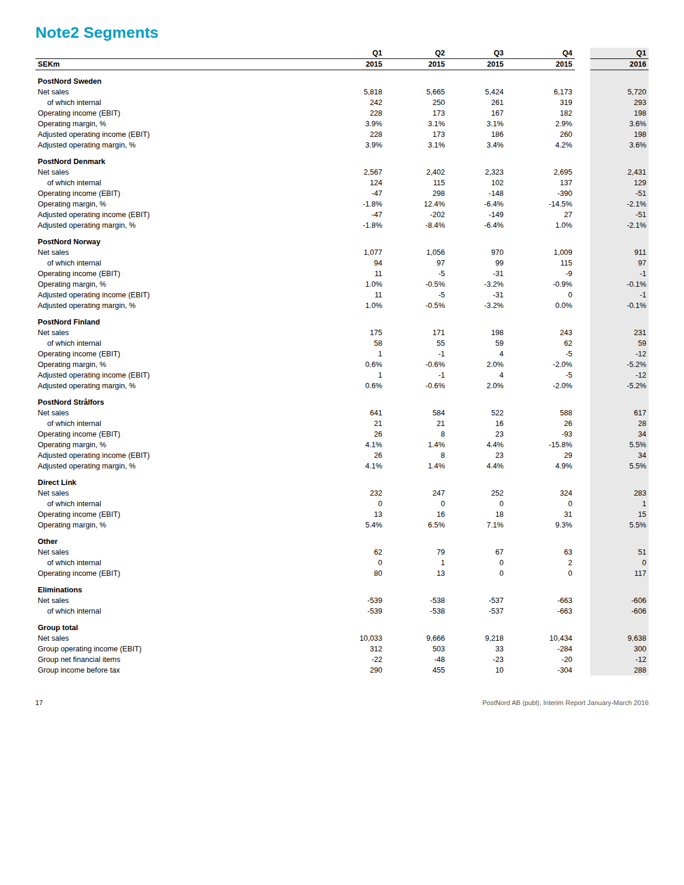Note2 Segments
| | Q1 | Q2 | Q3 | Q4 | | Q1 |
| --- | --- | --- | --- | --- | --- | --- |
| SEKm | 2015 | 2015 | 2015 | 2015 | | 2016 |
| PostNord Sweden | |
| Net sales | 5,818 | 5,665 | 5,424 | 6,173 | | 5,720 |
| of which internal | 242 | 250 | 261 | 319 | | 293 |
| Operating income (EBIT) | 228 | 173 | 167 | 182 | | 198 |
| Operating margin, % | 3.9% | 3.1% | 3.1% | 2.9% | | 3.6% |
| Adjusted operating income (EBIT) | 228 | 173 | 186 | 260 | | 198 |
| Adjusted operating margin, % | 3.9% | 3.1% | 3.4% | 4.2% | | 3.6% |
| PostNord Denmark | |
| Net sales | 2,567 | 2,402 | 2,323 | 2,695 | | 2,431 |
| of which internal | 124 | 115 | 102 | 137 | | 129 |
| Operating income (EBIT) | -47 | 298 | -148 | -390 | | -51 |
| Operating margin, % | -1.8% | 12.4% | -6.4% | -14.5% | | -2.1% |
| Adjusted operating income (EBIT) | -47 | -202 | -149 | 27 | | -51 |
| Adjusted operating margin, % | -1.8% | -8.4% | -6.4% | 1.0% | | -2.1% |
| PostNord Norway | |
| Net sales | 1,077 | 1,056 | 970 | 1,009 | | 911 |
| of which internal | 94 | 97 | 99 | 115 | | 97 |
| Operating income (EBIT) | 11 | -5 | -31 | -9 | | -1 |
| Operating margin, % | 1.0% | -0.5% | -3.2% | -0.9% | | -0.1% |
| Adjusted operating income (EBIT) | 11 | -5 | -31 | 0 | | -1 |
| Adjusted operating margin, % | 1.0% | -0.5% | -3.2% | 0.0% | | -0.1% |
| PostNord Finland | |
| Net sales | 175 | 171 | 198 | 243 | | 231 |
| of which internal | 58 | 55 | 59 | 62 | | 59 |
| Operating income (EBIT) | 1 | -1 | 4 | -5 | | -12 |
| Operating margin, % | 0.6% | -0.6% | 2.0% | -2.0% | | -5.2% |
| Adjusted operating income (EBIT) | 1 | -1 | 4 | -5 | | -12 |
| Adjusted operating margin, % | 0.6% | -0.6% | 2.0% | -2.0% | | -5.2% |
| PostNord Strålfors | |
| Net sales | 641 | 584 | 522 | 588 | | 617 |
| of which internal | 21 | 21 | 16 | 26 | | 28 |
| Operating income (EBIT) | 26 | 8 | 23 | -93 | | 34 |
| Operating margin, % | 4.1% | 1.4% | 4.4% | -15.8% | | 5.5% |
| Adjusted operating income (EBIT) | 26 | 8 | 23 | 29 | | 34 |
| Adjusted operating margin, % | 4.1% | 1.4% | 4.4% | 4.9% | | 5.5% |
| Direct Link | |
| Net sales | 232 | 247 | 252 | 324 | | 283 |
| of which internal | 0 | 0 | 0 | 0 | | 1 |
| Operating income (EBIT) | 13 | 16 | 18 | 31 | | 15 |
| Operating margin, % | 5.4% | 6.5% | 7.1% | 9.3% | | 5.5% |
| Other | |
| Net sales | 62 | 79 | 67 | 63 | | 51 |
| of which internal | 0 | 1 | 0 | 2 | | 0 |
| Operating income (EBIT) | 80 | 13 | 0 | 0 | | 117 |
| Eliminations | |
| Net sales | -539 | -538 | -537 | -663 | | -606 |
| of which internal | -539 | -538 | -537 | -663 | | -606 |
| Group total | |
| Net sales | 10,033 | 9,666 | 9,218 | 10,434 | | 9,638 |
| Group operating income (EBIT) | 312 | 503 | 33 | -284 | | 300 |
| Group net financial items | -22 | -48 | -23 | -20 | | -12 |
| Group income before tax | 290 | 455 | 10 | -304 | | 288 |
17 PostNord AB (publ), Interim Report January-March 2016